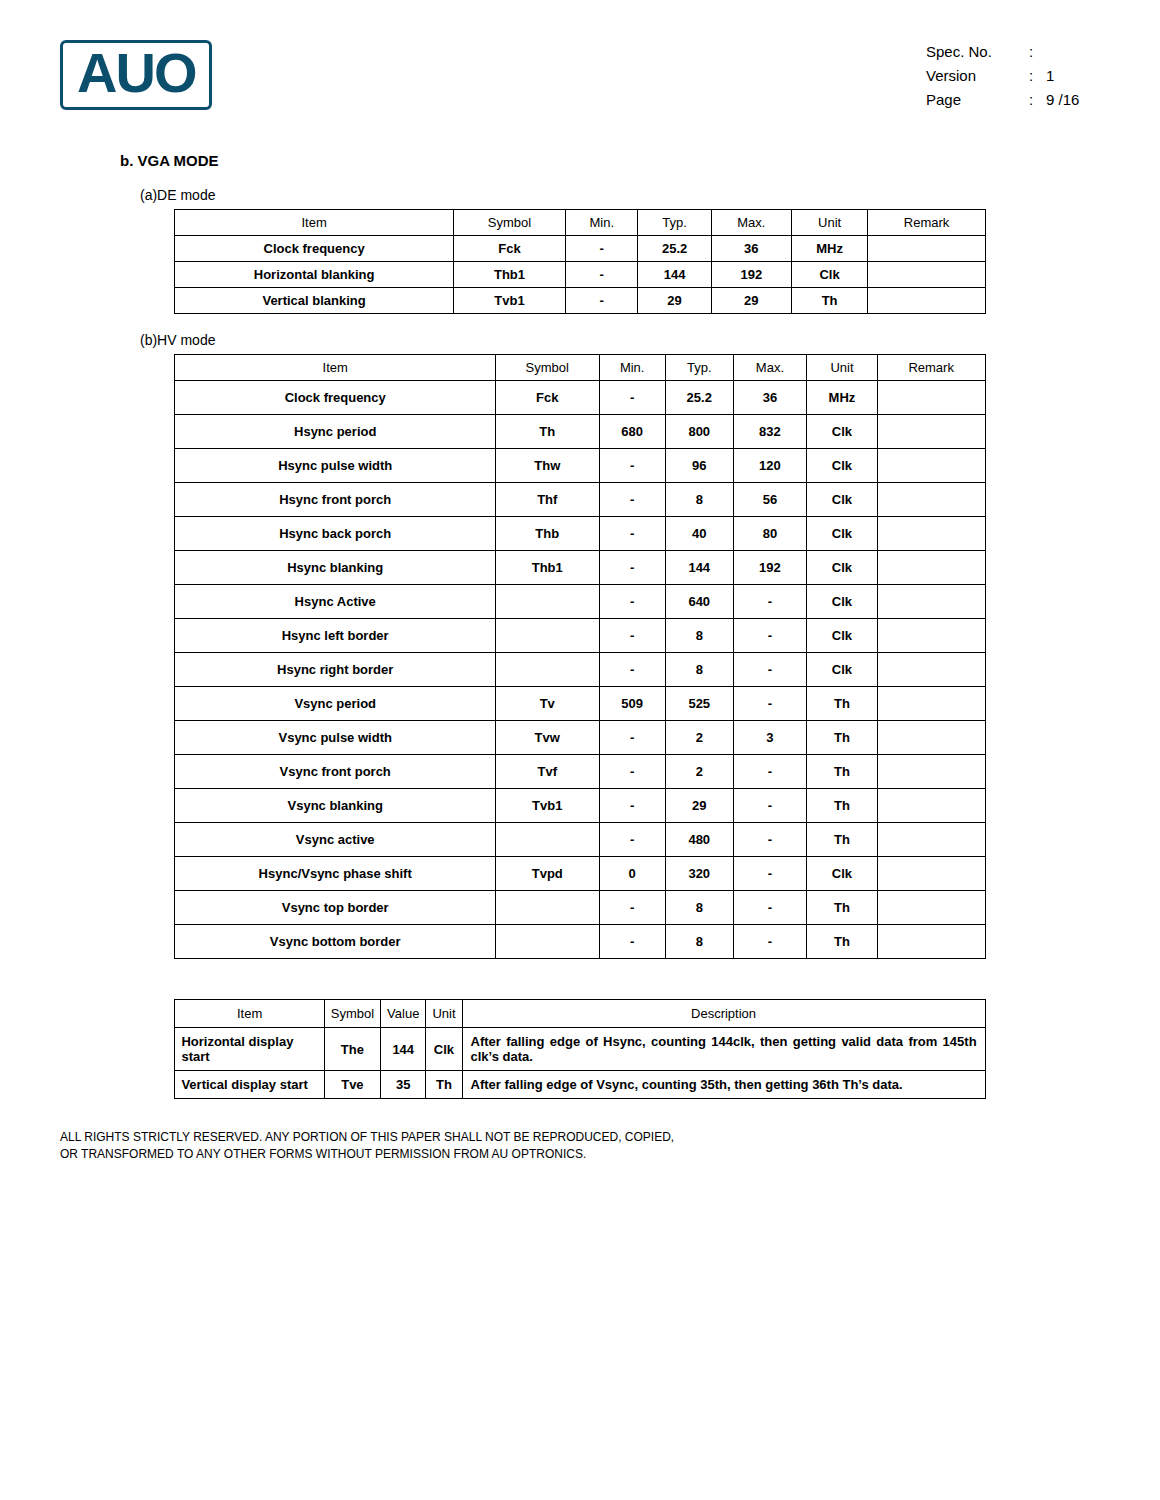AUO
| Spec. No. | : | |
| Version | : | 1 |
| Page | : | 9 /16 |
b. VGA MODE
(a)DE mode
| Item | Symbol | Min. | Typ. | Max. | Unit | Remark |
| --- | --- | --- | --- | --- | --- | --- |
| Clock frequency | Fck | - | 25.2 | 36 | MHz | |
| Horizontal blanking | Thb1 | - | 144 | 192 | Clk | |
| Vertical blanking | Tvb1 | - | 29 | 29 | Th | |
(b)HV mode
| Item | Symbol | Min. | Typ. | Max. | Unit | Remark |
| --- | --- | --- | --- | --- | --- | --- |
| Clock frequency | Fck | - | 25.2 | 36 | MHz | |
| Hsync period | Th | 680 | 800 | 832 | Clk | |
| Hsync pulse width | Thw | - | 96 | 120 | Clk | |
| Hsync front porch | Thf | - | 8 | 56 | Clk | |
| Hsync back porch | Thb | - | 40 | 80 | Clk | |
| Hsync blanking | Thb1 | - | 144 | 192 | Clk | |
| Hsync Active | | - | 640 | - | Clk | |
| Hsync left border | | - | 8 | - | Clk | |
| Hsync right border | | - | 8 | - | Clk | |
| Vsync period | Tv | 509 | 525 | - | Th | |
| Vsync pulse width | Tvw | - | 2 | 3 | Th | |
| Vsync front porch | Tvf | - | 2 | - | Th | |
| Vsync blanking | Tvb1 | - | 29 | - | Th | |
| Vsync active | | - | 480 | - | Th | |
| Hsync/Vsync phase shift | Tvpd | 0 | 320 | - | Clk | |
| Vsync top border | | - | 8 | - | Th | |
| Vsync bottom border | | - | 8 | - | Th | |
| Item | Symbol | Value | Unit | Description |
| --- | --- | --- | --- | --- |
| Horizontal display start | The | 144 | Clk | After falling edge of Hsync, counting 144clk, then getting valid data from 145th clk’s data. |
| Vertical display start | Tve | 35 | Th | After falling edge of Vsync, counting 35th, then getting 36th Th’s data. |
ALL RIGHTS STRICTLY RESERVED. ANY PORTION OF THIS PAPER SHALL NOT BE REPRODUCED, COPIED,
OR TRANSFORMED TO ANY OTHER FORMS WITHOUT PERMISSION FROM AU OPTRONICS.